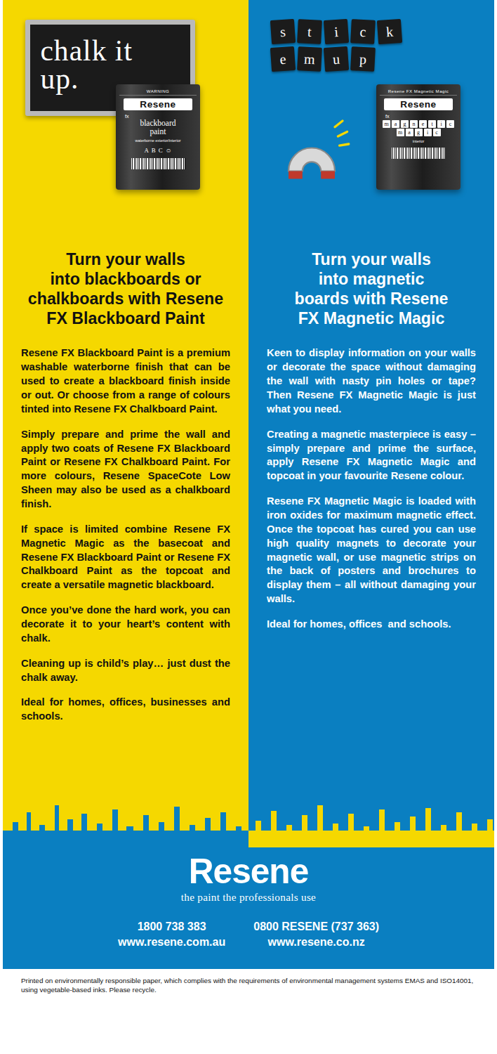chalk it up.
WARNING
Resene
fx
blackboard
paint
waterborne exterior/interior
ABC ☺
s
t
i
c
k
e
m
u
p
Resene FX Magnetic Magic
Resene
fx
magnetic
magic
interior
Turn your walls
into blackboards or
chalkboards with Resene
FX Blackboard Paint
Resene FX Blackboard Paint is a premium washable waterborne finish that can be used to create a blackboard finish inside or out. Or choose from a range of colours tinted into Resene FX Chalkboard Paint.
Simply prepare and prime the wall and apply two coats of Resene FX Blackboard Paint or Resene FX Chalkboard Paint. For more colours, Resene SpaceCote Low Sheen may also be used as a chalkboard finish.
If space is limited combine Resene FX Magnetic Magic as the basecoat and Resene FX Blackboard Paint or Resene FX Chalkboard Paint as the topcoat and create a versatile magnetic blackboard.
Once you’ve done the hard work, you can decorate it to your heart’s content with chalk.
Cleaning up is child’s play… just dust the chalk away.
Ideal for homes, offices, businesses and schools.
Turn your walls
into magnetic
boards with Resene
FX Magnetic Magic
Keen to display information on your walls or decorate the space without damaging the wall with nasty pin holes or tape? Then Resene FX Magnetic Magic is just what you need.
Creating a magnetic masterpiece is easy – simply prepare and prime the surface, apply Resene FX Magnetic Magic and topcoat in your favourite Resene colour.
Resene FX Magnetic Magic is loaded with iron oxides for maximum magnetic effect. Once the topcoat has cured you can use high quality magnets to decorate your magnetic wall, or use magnetic strips on the back of posters and brochures to display them – all without damaging your walls.
Ideal for homes, offices and schools.
Resene
the paint the professionals use
1800 738 383
www.resene.com.au
0800 RESENE (737 363)
www.resene.co.nz
Printed on environmentally responsible paper, which complies with the requirements of environmental management systems EMAS and ISO14001, using vegetable-based inks. Please recycle.